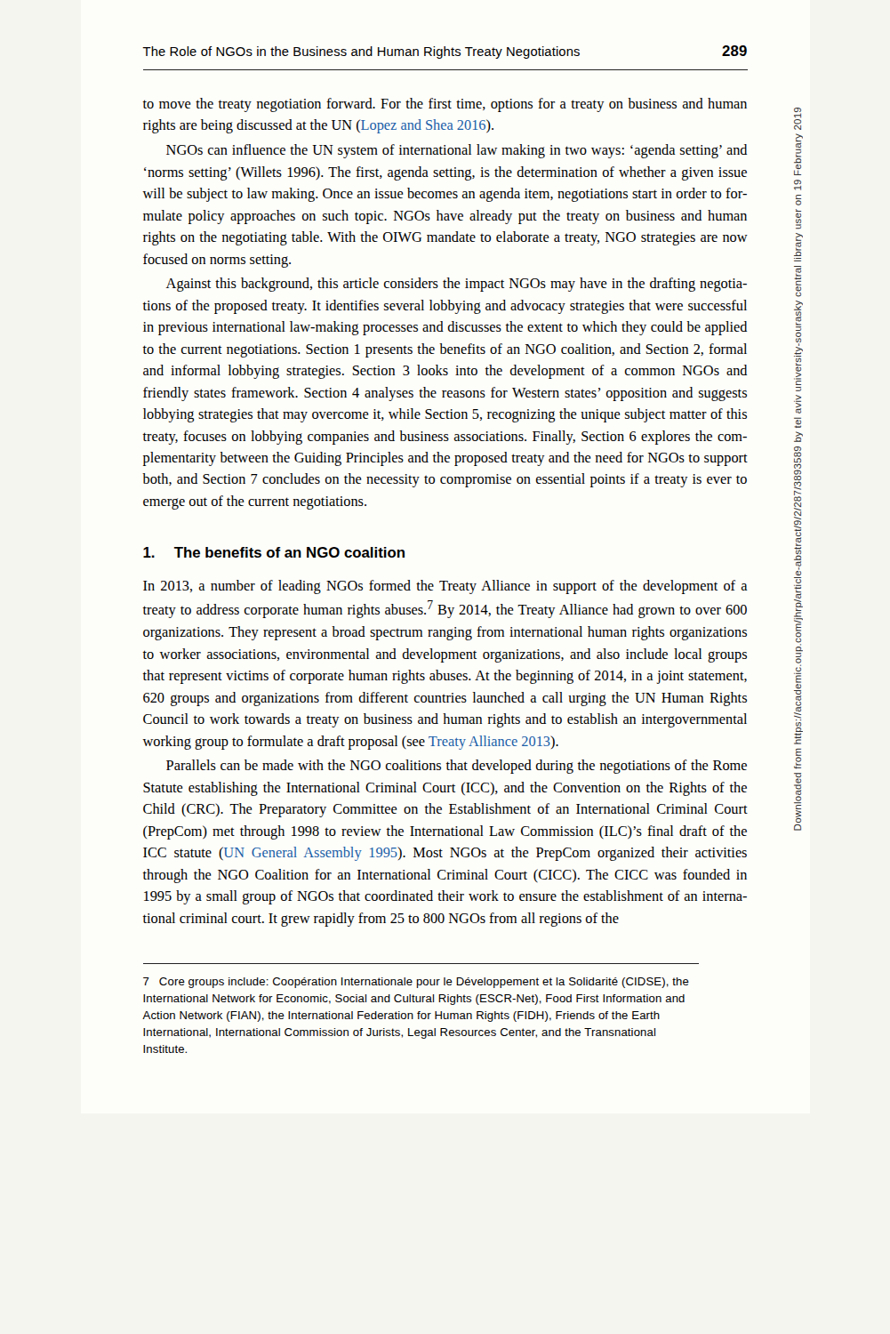The Role of NGOs in the Business and Human Rights Treaty Negotiations 289
to move the treaty negotiation forward. For the first time, options for a treaty on business and human rights are being discussed at the UN (Lopez and Shea 2016).
NGOs can influence the UN system of international law making in two ways: ‘agenda setting’ and ‘norms setting’ (Willets 1996). The first, agenda setting, is the determination of whether a given issue will be subject to law making. Once an issue becomes an agenda item, negotiations start in order to formulate policy approaches on such topic. NGOs have already put the treaty on business and human rights on the negotiating table. With the OIWG mandate to elaborate a treaty, NGO strategies are now focused on norms setting.
Against this background, this article considers the impact NGOs may have in the drafting negotiations of the proposed treaty. It identifies several lobbying and advocacy strategies that were successful in previous international law-making processes and discusses the extent to which they could be applied to the current negotiations. Section 1 presents the benefits of an NGO coalition, and Section 2, formal and informal lobbying strategies. Section 3 looks into the development of a common NGOs and friendly states framework. Section 4 analyses the reasons for Western states’ opposition and suggests lobbying strategies that may overcome it, while Section 5, recognizing the unique subject matter of this treaty, focuses on lobbying companies and business associations. Finally, Section 6 explores the complementarity between the Guiding Principles and the proposed treaty and the need for NGOs to support both, and Section 7 concludes on the necessity to compromise on essential points if a treaty is ever to emerge out of the current negotiations.
1. The benefits of an NGO coalition
In 2013, a number of leading NGOs formed the Treaty Alliance in support of the development of a treaty to address corporate human rights abuses.7 By 2014, the Treaty Alliance had grown to over 600 organizations. They represent a broad spectrum ranging from international human rights organizations to worker associations, environmental and development organizations, and also include local groups that represent victims of corporate human rights abuses. At the beginning of 2014, in a joint statement, 620 groups and organizations from different countries launched a call urging the UN Human Rights Council to work towards a treaty on business and human rights and to establish an intergovernmental working group to formulate a draft proposal (see Treaty Alliance 2013).
Parallels can be made with the NGO coalitions that developed during the negotiations of the Rome Statute establishing the International Criminal Court (ICC), and the Convention on the Rights of the Child (CRC). The Preparatory Committee on the Establishment of an International Criminal Court (PrepCom) met through 1998 to review the International Law Commission (ILC)’s final draft of the ICC statute (UN General Assembly 1995). Most NGOs at the PrepCom organized their activities through the NGO Coalition for an International Criminal Court (CICC). The CICC was founded in 1995 by a small group of NGOs that coordinated their work to ensure the establishment of an international criminal court. It grew rapidly from 25 to 800 NGOs from all regions of the
7 Core groups include: Coopération Internationale pour le Développement et la Solidarité (CIDSE), the International Network for Economic, Social and Cultural Rights (ESCR-Net), Food First Information and Action Network (FIAN), the International Federation for Human Rights (FIDH), Friends of the Earth International, International Commission of Jurists, Legal Resources Center, and the Transnational Institute.
Downloaded from https://academic.oup.com/jhrp/article-abstract/9/2/287/3893589 by tel aviv university-sourasky central library user on 19 February 2019